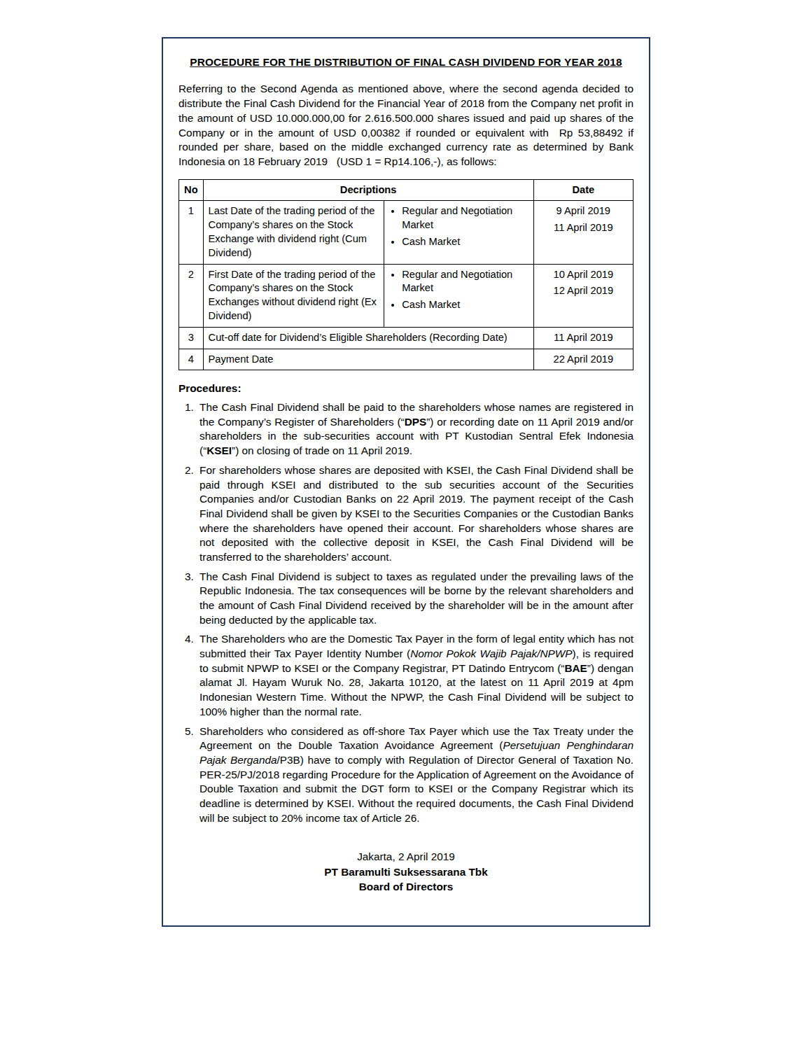PROCEDURE FOR THE DISTRIBUTION OF FINAL CASH DIVIDEND FOR YEAR 2018
Referring to the Second Agenda as mentioned above, where the second agenda decided to distribute the Final Cash Dividend for the Financial Year of 2018 from the Company net profit in the amount of USD 10.000.000,00 for 2.616.500.000 shares issued and paid up shares of the Company or in the amount of USD 0,00382 if rounded or equivalent with Rp 53,88492 if rounded per share, based on the middle exchanged currency rate as determined by Bank Indonesia on 18 February 2019 (USD 1 = Rp14.106,-), as follows:
| No | Decriptions | Date |
| --- | --- | --- |
| 1 | Last Date of the trading period of the Company’s shares on the Stock Exchange with dividend right (Cum Dividend) | Regular and Negotiation Market Cash Market | 9 April 2019 11 April 2019 |
| 2 | First Date of the trading period of the Company’s shares on the Stock Exchanges without dividend right (Ex Dividend) | Regular and Negotiation Market Cash Market | 10 April 2019 12 April 2019 |
| 3 | Cut-off date for Dividend’s Eligible Shareholders (Recording Date) | 11 April 2019 |
| 4 | Payment Date | 22 April 2019 |
Procedures:
The Cash Final Dividend shall be paid to the shareholders whose names are registered in the Company’s Register of Shareholders (“DPS”) or recording date on 11 April 2019 and/or shareholders in the sub-securities account with PT Kustodian Sentral Efek Indonesia (“KSEI”) on closing of trade on 11 April 2019.
For shareholders whose shares are deposited with KSEI, the Cash Final Dividend shall be paid through KSEI and distributed to the sub securities account of the Securities Companies and/or Custodian Banks on 22 April 2019. The payment receipt of the Cash Final Dividend shall be given by KSEI to the Securities Companies or the Custodian Banks where the shareholders have opened their account. For shareholders whose shares are not deposited with the collective deposit in KSEI, the Cash Final Dividend will be transferred to the shareholders’ account.
The Cash Final Dividend is subject to taxes as regulated under the prevailing laws of the Republic Indonesia. The tax consequences will be borne by the relevant shareholders and the amount of Cash Final Dividend received by the shareholder will be in the amount after being deducted by the applicable tax.
The Shareholders who are the Domestic Tax Payer in the form of legal entity which has not submitted their Tax Payer Identity Number (Nomor Pokok Wajib Pajak/NPWP), is required to submit NPWP to KSEI or the Company Registrar, PT Datindo Entrycom (“BAE”) dengan alamat Jl. Hayam Wuruk No. 28, Jakarta 10120, at the latest on 11 April 2019 at 4pm Indonesian Western Time. Without the NPWP, the Cash Final Dividend will be subject to 100% higher than the normal rate.
Shareholders who considered as off-shore Tax Payer which use the Tax Treaty under the Agreement on the Double Taxation Avoidance Agreement (Persetujuan Penghindaran Pajak Berganda/P3B) have to comply with Regulation of Director General of Taxation No. PER-25/PJ/2018 regarding Procedure for the Application of Agreement on the Avoidance of Double Taxation and submit the DGT form to KSEI or the Company Registrar which its deadline is determined by KSEI. Without the required documents, the Cash Final Dividend will be subject to 20% income tax of Article 26.
Jakarta, 2 April 2019
PT Baramulti Suksessarana Tbk
Board of Directors